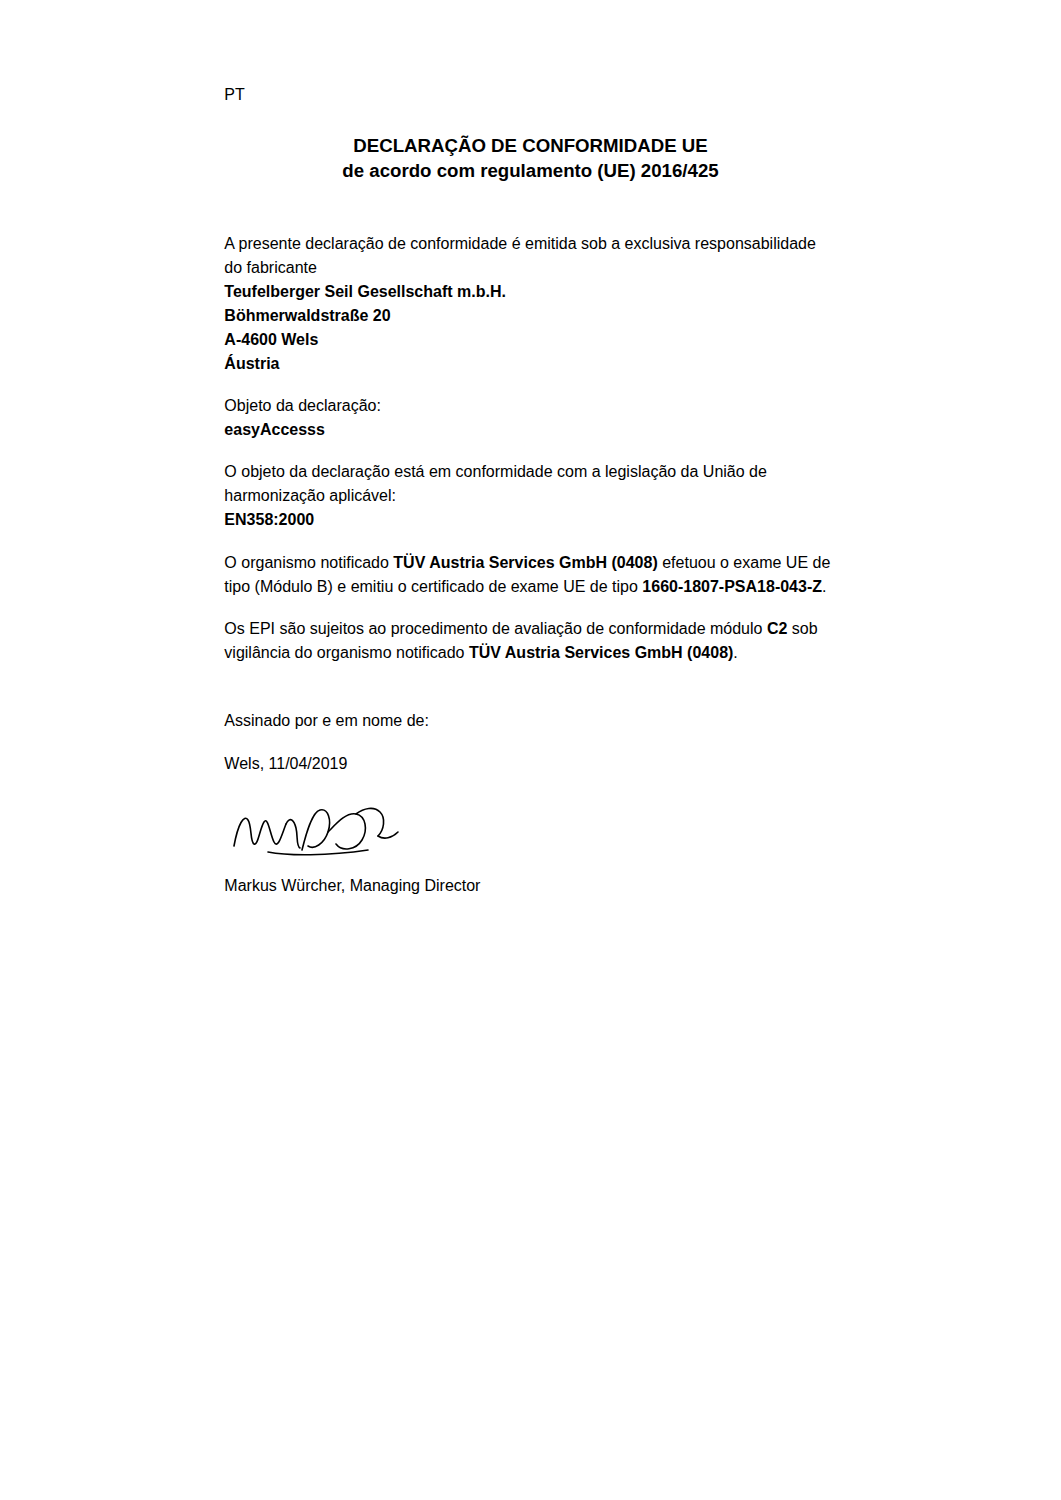PT
DECLARAÇÃO DE CONFORMIDADE UE
de acordo com regulamento (UE) 2016/425
A presente declaração de conformidade é emitida sob a exclusiva responsabilidade do fabricante
Teufelberger Seil Gesellschaft m.b.H.
Böhmerwaldstraße 20
A-4600 Wels
Áustria
Objeto da declaração:
easyAccesss
O objeto da declaração está em conformidade com a legislação da União de harmonização aplicável:
EN358:2000
O organismo notificado TÜV Austria Services GmbH (0408) efetuou o exame UE de tipo (Módulo B) e emitiu o certificado de exame UE de tipo 1660-1807-PSA18-043-Z.
Os EPI são sujeitos ao procedimento de avaliação de conformidade módulo C2 sob vigilância do organismo notificado TÜV Austria Services GmbH (0408).
Assinado por e em nome de:
Wels, 11/04/2019
Markus Würcher, Managing Director